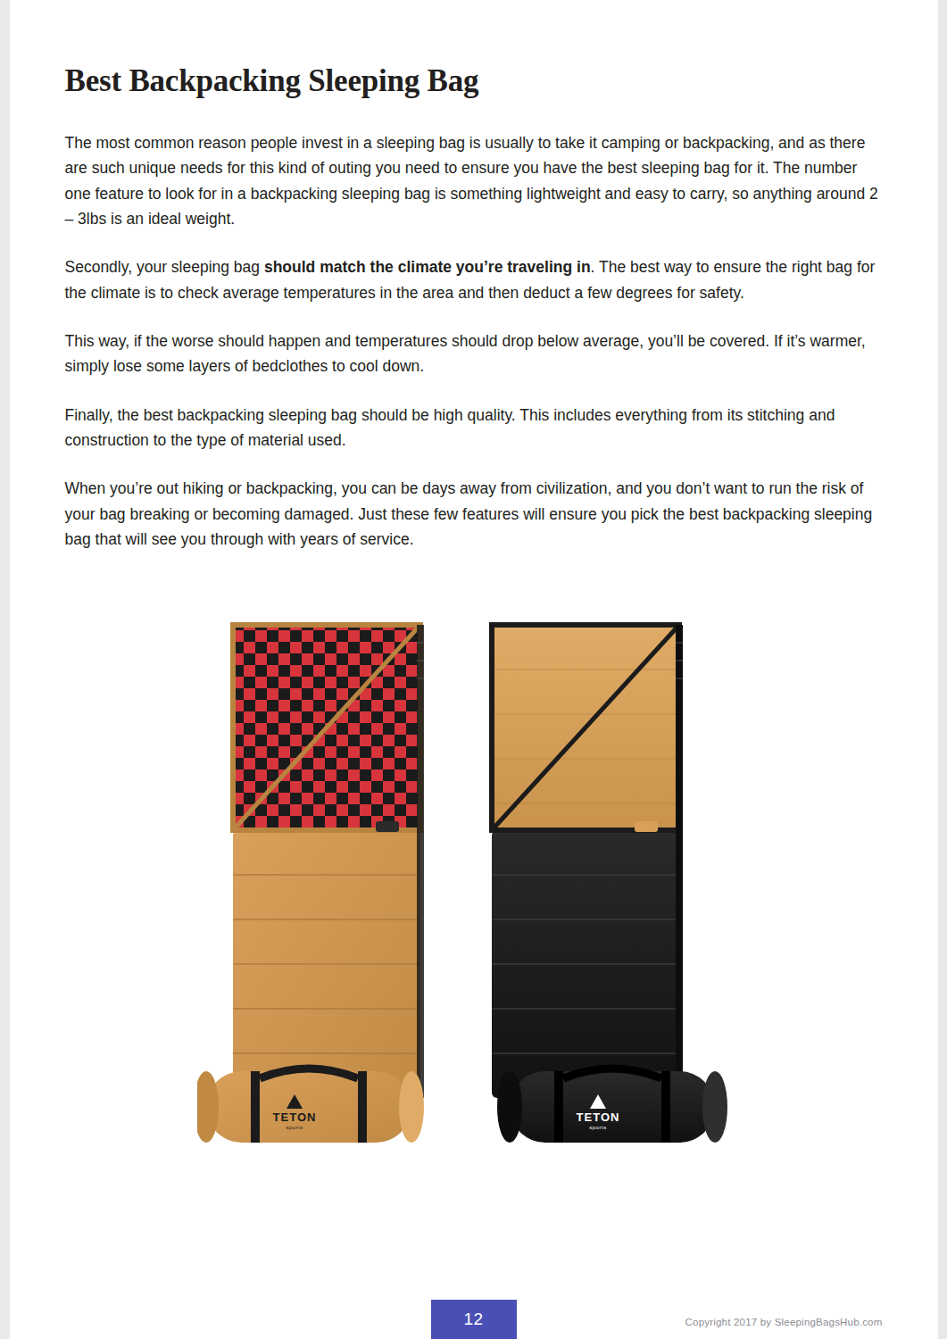Best Backpacking Sleeping Bag
The most common reason people invest in a sleeping bag is usually to take it camping or backpacking, and as there are such unique needs for this kind of outing you need to ensure you have the best sleeping bag for it. The number one feature to look for in a backpacking sleeping bag is something lightweight and easy to carry, so anything around 2 – 3lbs is an ideal weight.
Secondly, your sleeping bag should match the climate you’re traveling in. The best way to ensure the right bag for the climate is to check average temperatures in the area and then deduct a few degrees for safety.
This way, if the worse should happen and temperatures should drop below average, you’ll be covered. If it’s warmer, simply lose some layers of bedclothes to cool down.
Finally, the best backpacking sleeping bag should be high quality. This includes everything from its stitching and construction to the type of material used.
When you’re out hiking or backpacking, you can be days away from civilization, and you don’t want to run the risk of your bag breaking or becoming damaged. Just these few features will ensure you pick the best backpacking sleeping bag that will see you through with years of service.
TETON sports TETON sports
12
Copyright 2017 by SleepingBagsHub.com